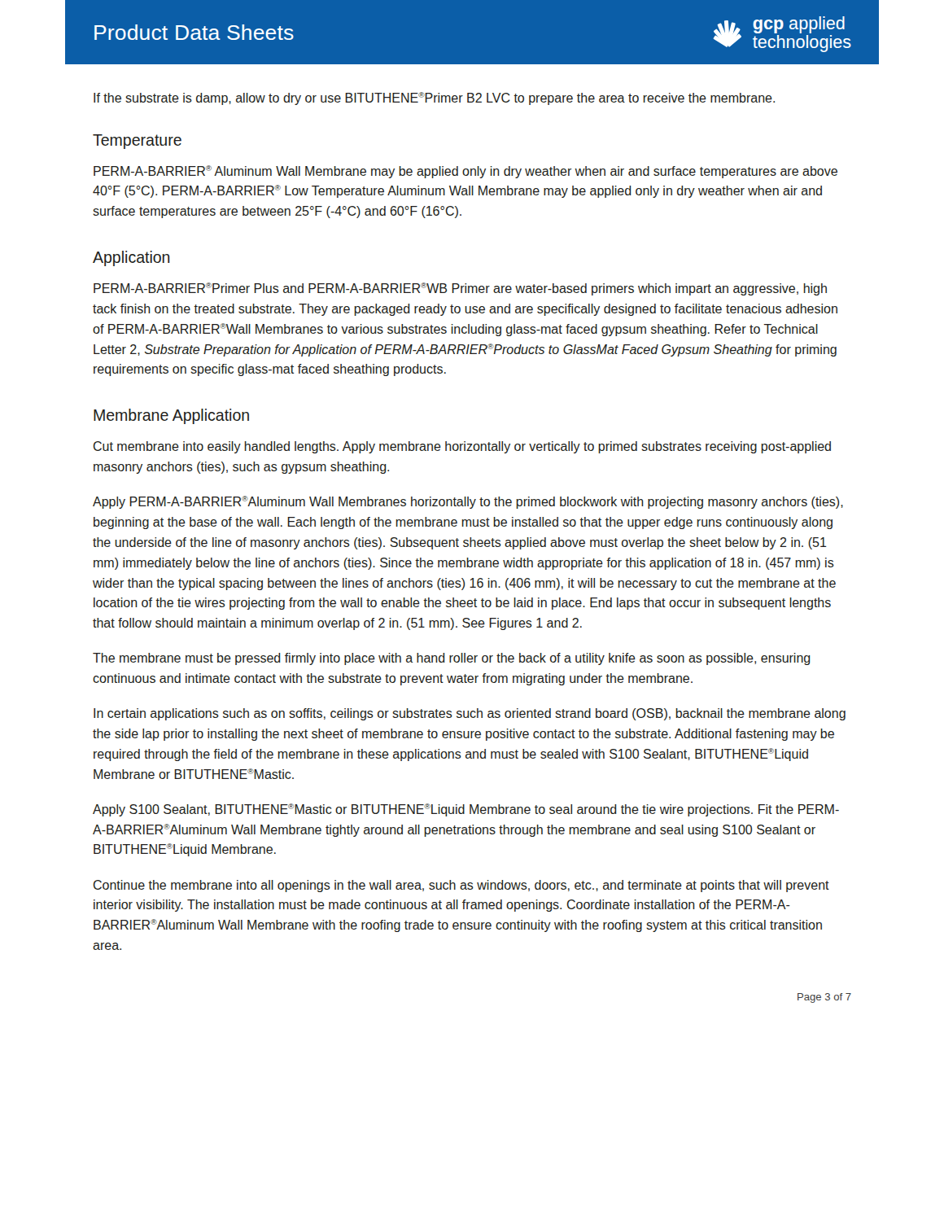Product Data Sheets
gcp appliedtechnologies
If the substrate is damp, allow to dry or use BITUTHENE®Primer B2 LVC to prepare the area to receive the membrane.
Temperature
PERM-A-BARRIER® Aluminum Wall Membrane may be applied only in dry weather when air and surface temperatures are above 40°F (5°C). PERM-A-BARRIER® Low Temperature Aluminum Wall Membrane may be applied only in dry weather when air and surface temperatures are between 25°F (-4°C) and 60°F (16°C).
Application
PERM-A-BARRIER®Primer Plus and PERM-A-BARRIER®WB Primer are water-based primers which impart an aggressive, high tack finish on the treated substrate. They are packaged ready to use and are specifically designed to facilitate tenacious adhesion of PERM-A-BARRIER®Wall Membranes to various substrates including glass-mat faced gypsum sheathing. Refer to Technical Letter 2, Substrate Preparation for Application of PERM-A-BARRIER®Products to GlassMat Faced Gypsum Sheathing for priming requirements on specific glass-mat faced sheathing products.
Membrane Application
Cut membrane into easily handled lengths. Apply membrane horizontally or vertically to primed substrates receiving post-applied masonry anchors (ties), such as gypsum sheathing.
Apply PERM-A-BARRIER®Aluminum Wall Membranes horizontally to the primed blockwork with projecting masonry anchors (ties), beginning at the base of the wall. Each length of the membrane must be installed so that the upper edge runs continuously along the underside of the line of masonry anchors (ties). Subsequent sheets applied above must overlap the sheet below by 2 in. (51 mm) immediately below the line of anchors (ties). Since the membrane width appropriate for this application of 18 in. (457 mm) is wider than the typical spacing between the lines of anchors (ties) 16 in. (406 mm), it will be necessary to cut the membrane at the location of the tie wires projecting from the wall to enable the sheet to be laid in place. End laps that occur in subsequent lengths that follow should maintain a minimum overlap of 2 in. (51 mm). See Figures 1 and 2.
The membrane must be pressed firmly into place with a hand roller or the back of a utility knife as soon as possible, ensuring continuous and intimate contact with the substrate to prevent water from migrating under the membrane.
In certain applications such as on soffits, ceilings or substrates such as oriented strand board (OSB), backnail the membrane along the side lap prior to installing the next sheet of membrane to ensure positive contact to the substrate. Additional fastening may be required through the field of the membrane in these applications and must be sealed with S100 Sealant, BITUTHENE®Liquid Membrane or BITUTHENE®Mastic.
Apply S100 Sealant, BITUTHENE®Mastic or BITUTHENE®Liquid Membrane to seal around the tie wire projections. Fit the PERM-A-BARRIER®Aluminum Wall Membrane tightly around all penetrations through the membrane and seal using S100 Sealant or BITUTHENE®Liquid Membrane.
Continue the membrane into all openings in the wall area, such as windows, doors, etc., and terminate at points that will prevent interior visibility. The installation must be made continuous at all framed openings. Coordinate installation of the PERM-A-BARRIER®Aluminum Wall Membrane with the roofing trade to ensure continuity with the roofing system at this critical transition area.
Page 3 of 7